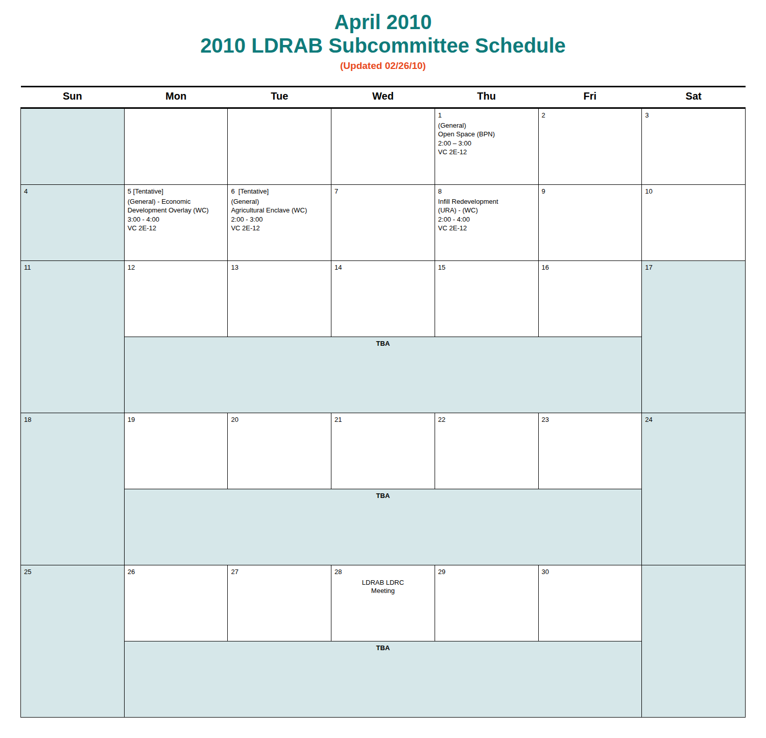April 2010 2010 LDRAB Subcommittee Schedule
(Updated 02/26/10)
| Sun | Mon | Tue | Wed | Thu | Fri | Sat |
| --- | --- | --- | --- | --- | --- | --- |
| | | | | 1 (General) Open Space (BPN) 2:00 – 3:00 VC 2E-12 | 2 | 3 |
| 4 | 5 [Tentative] (General) - Economic Development Overlay (WC) 3:00 - 4:00 VC 2E-12 | 6 [Tentative] (General) Agricultural Enclave (WC) 2:00 - 3:00 VC 2E-12 | 7 | 8 Infill Redevelopment (URA) - (WC) 2:00 - 4:00 VC 2E-12 | 9 | 10 |
| 11 | 12 | 13 | 14 | 15 | 16 | 17 |
| TBA |
| 18 | 19 | 20 | 21 | 22 | 23 | 24 |
| TBA |
| 25 | 26 | 27 | 28 LDRAB LDRC Meeting | 29 | 30 | |
| TBA |